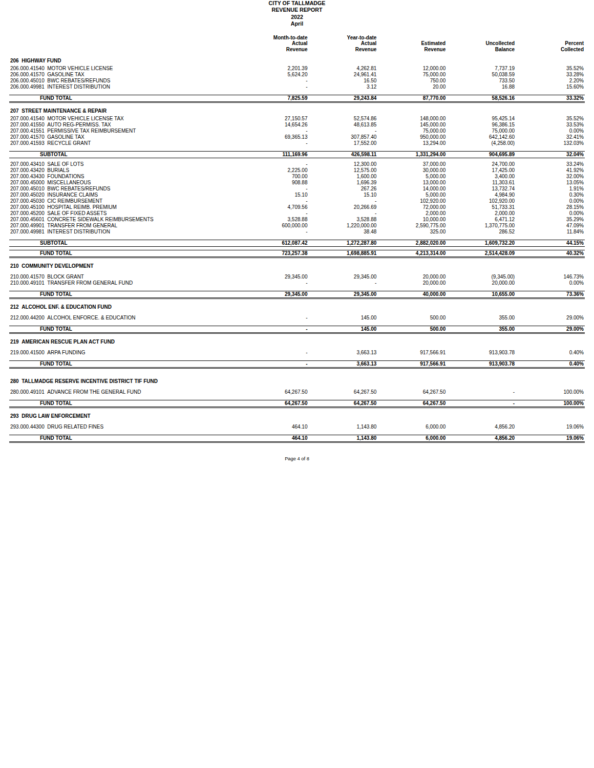CITY OF TALLMADGE
REVENUE REPORT
2022
April
| | Month-to-date Actual Revenue | Year-to-date Actual Revenue | Estimated Revenue | Uncollected Balance | Percent Collected |
| --- | --- | --- | --- | --- | --- |
| 206 HIGHWAY FUND |
| 206.000.41540 MOTOR VEHICLE LICENSE | 2,201.39 | 4,262.81 | 12,000.00 | 7,737.19 | 35.52% |
| 206.000.41570 GASOLINE TAX | 5,624.20 | 24,961.41 | 75,000.00 | 50,038.59 | 33.28% |
| 206.000.45010 BWC REBATES/REFUNDS | - | 16.50 | 750.00 | 733.50 | 2.20% |
| 206.000.49981 INTEREST DISTRIBUTION | - | 3.12 | 20.00 | 16.88 | 15.60% |
| FUND TOTAL | 7,825.59 | 29,243.84 | 87,770.00 | 58,526.16 | 33.32% |
| 207 STREET MAINTENANCE & REPAIR |
| 207.000.41540 MOTOR VEHICLE LICENSE TAX | 27,150.57 | 52,574.86 | 148,000.00 | 95,425.14 | 35.52% |
| 207.000.41550 AUTO REG-PERMISS. TAX | 14,654.26 | 48,613.85 | 145,000.00 | 96,386.15 | 33.53% |
| 207.000.41551 PERMISSIVE TAX REIMBURSEMENT | - | - | 75,000.00 | 75,000.00 | 0.00% |
| 207.000.41570 GASOLINE TAX | 69,365.13 | 307,857.40 | 950,000.00 | 642,142.60 | 32.41% |
| 207.000.41593 RECYCLE GRANT | - | 17,552.00 | 13,294.00 | (4,258.00) | 132.03% |
| SUBTOTAL | 111,169.96 | 426,598.11 | 1,331,294.00 | 904,695.89 | 32.04% |
| 207.000.43410 SALE OF LOTS | - | 12,300.00 | 37,000.00 | 24,700.00 | 33.24% |
| 207.000.43420 BURIALS | 2,225.00 | 12,575.00 | 30,000.00 | 17,425.00 | 41.92% |
| 207.000.43430 FOUNDATIONS | 700.00 | 1,600.00 | 5,000.00 | 3,400.00 | 32.00% |
| 207.000.45000 MISCELLANEOUS | 908.88 | 1,696.39 | 13,000.00 | 11,303.61 | 13.05% |
| 207.000.45010 BWC REBATES/REFUNDS | - | 267.26 | 14,000.00 | 13,732.74 | 1.91% |
| 207.000.45020 INSURANCE CLAIMS | 15.10 | 15.10 | 5,000.00 | 4,984.90 | 0.30% |
| 207.000.45030 CIC REIMBURSEMENT | - | - | 102,920.00 | 102,920.00 | 0.00% |
| 207.000.45100 HOSPITAL REIMB. PREMIUM | 4,709.56 | 20,266.69 | 72,000.00 | 51,733.31 | 28.15% |
| 207.000.45200 SALE OF FIXED ASSETS | - | - | 2,000.00 | 2,000.00 | 0.00% |
| 207.000.45601 CONCRETE SIDEWALK REIMBURSEMENTS | 3,528.88 | 3,528.88 | 10,000.00 | 6,471.12 | 35.29% |
| 207.000.49901 TRANSFER FROM GENERAL | 600,000.00 | 1,220,000.00 | 2,590,775.00 | 1,370,775.00 | 47.09% |
| 207.000.49981 INTEREST DISTRIBUTION | - | 38.48 | 325.00 | 286.52 | 11.84% |
| SUBTOTAL | 612,087.42 | 1,272,287.80 | 2,882,020.00 | 1,609,732.20 | 44.15% |
| FUND TOTAL | 723,257.38 | 1,698,885.91 | 4,213,314.00 | 2,514,428.09 | 40.32% |
| 210 COMMUNITY DEVELOPMENT |
| 210.000.41570 BLOCK GRANT | 29,345.00 | 29,345.00 | 20,000.00 | (9,345.00) | 146.73% |
| 210.000.49101 TRANSFER FROM GENERAL FUND | - | - | 20,000.00 | 20,000.00 | 0.00% |
| FUND TOTAL | 29,345.00 | 29,345.00 | 40,000.00 | 10,655.00 | 73.36% |
| 212 ALCOHOL ENF. & EDUCATION FUND |
| 212.000.44200 ALCOHOL ENFORCE. & EDUCATION | - | 145.00 | 500.00 | 355.00 | 29.00% |
| FUND TOTAL | - | 145.00 | 500.00 | 355.00 | 29.00% |
| 219 AMERICAN RESCUE PLAN ACT FUND |
| 219.000.41500 ARPA FUNDING | - | 3,663.13 | 917,566.91 | 913,903.78 | 0.40% |
| FUND TOTAL | - | 3,663.13 | 917,566.91 | 913,903.78 | 0.40% |
| 280 TALLMADGE RESERVE INCENTIVE DISTRICT TIF FUND |
| 280.000.49101 ADVANCE FROM THE GENERAL FUND | 64,267.50 | 64,267.50 | 64,267.50 | - | 100.00% |
| FUND TOTAL | 64,267.50 | 64,267.50 | 64,267.50 | - | 100.00% |
| 293 DRUG LAW ENFORCEMENT |
| 293.000.44300 DRUG RELATED FINES | 464.10 | 1,143.80 | 6,000.00 | 4,856.20 | 19.06% |
| FUND TOTAL | 464.10 | 1,143.80 | 6,000.00 | 4,856.20 | 19.06% |
Page 4 of 8